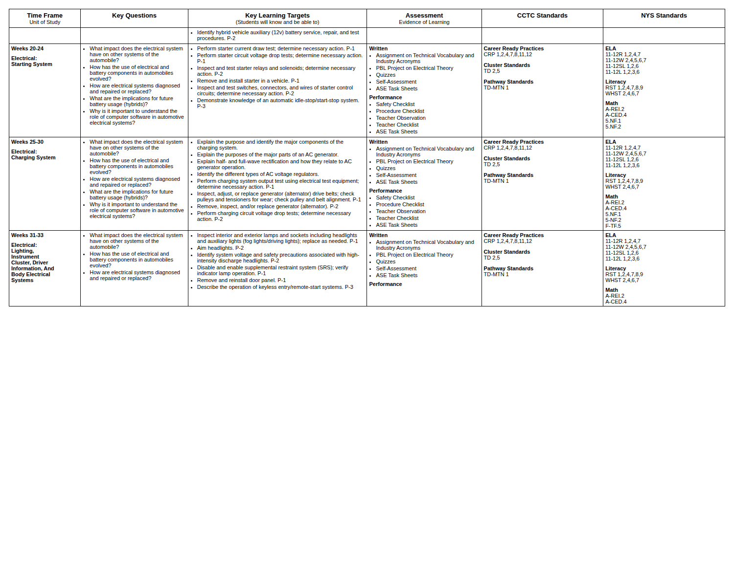| Time Frame Unit of Study | Key Questions | Key Learning Targets (Students will know and be able to) | Assessment Evidence of Learning | CCTC Standards | NYS Standards |
| --- | --- | --- | --- | --- | --- |
| | | Identify hybrid vehicle auxiliary (12v) battery service, repair, and test procedures. P-2 | | | |
| Weeks 20-24 Electrical: Starting System | What impact does the electrical system have on other systems of the automobile? How has the use of electrical and battery components in automobiles evolved? How are electrical systems diagnosed and repaired or replaced? What are the implications for future battery usage (hybrids)? Why is it important to understand the role of computer software in automotive electrical systems? | Perform starter current draw test; determine necessary action. P-1 Perform starter circuit voltage drop tests; determine necessary action. P-1 Inspect and test starter relays and solenoids; determine necessary action. P-2 Remove and install starter in a vehicle. P-1 Inspect and test switches, connectors, and wires of starter control circuits; determine necessary action. P-2 Demonstrate knowledge of an automatic idle-stop/start-stop system. P-3 | Written Assignment on Technical Vocabulary and Industry Acronyms PBL Project on Electrical Theory Quizzes Self-Assessment ASE Task Sheets Performance Safety Checklist Procedure Checklist Teacher Observation Teacher Checklist ASE Task Sheets | Career Ready Practices CRP 1,2,4,7,8,11,12 Cluster Standards TD 2,5 Pathway Standards TD-MTN 1 | ELA 11-12R 1,2,4,7 11-12W 2,4,5,6,7 11-12SL 1,2,6 11-12L 1,2,3,6 Literacy RST 1,2,4,7,8,9 WHST 2,4,6,7 Math A-REI.2 A-CED.4 5.NF.1 5.NF.2 |
| Weeks 25-30 Electrical: Charging System | What impact does the electrical system have on other systems of the automobile? How has the use of electrical and battery components in automobiles evolved? How are electrical systems diagnosed and repaired or replaced? What are the implications for future battery usage (hybrids)? Why is it important to understand the role of computer software in automotive electrical systems? | Explain the purpose and identify the major components of the charging system. Explain the purposes of the major parts of an AC generator. Explain half- and full-wave rectification and how they relate to AC generator operation. Identify the different types of AC voltage regulators. Perform charging system output test using electrical test equipment; determine necessary action. P-1 Inspect, adjust, or replace generator (alternator) drive belts; check pulleys and tensioners for wear; check pulley and belt alignment. P-1 Remove, inspect, and/or replace generator (alternator). P-2 Perform charging circuit voltage drop tests; determine necessary action. P-2 | Written Assignment on Technical Vocabulary and Industry Acronyms PBL Project on Electrical Theory Quizzes Self-Assessment ASE Task Sheets Performance Safety Checklist Procedure Checklist Teacher Observation Teacher Checklist ASE Task Sheets | Career Ready Practices CRP 1,2,4,7,8,11,12 Cluster Standards TD 2,5 Pathway Standards TD-MTN 1 | ELA 11-12R 1,2,4,7 11-12W 2,4,5,6,7 11-12SL 1,2,6 11-12L 1,2,3,6 Literacy RST 1,2,4,7,8,9 WHST 2,4,6,7 Math A-REI.2 A-CED.4 5.NF.1 5-NF.2 F-TF.5 |
| Weeks 31-33 Electrical: Lighting, Instrument Cluster, Driver Information, And Body Electrical Systems | What impact does the electrical system have on other systems of the automobile? How has the use of electrical and battery components in automobiles evolved? How are electrical systems diagnosed and repaired or replaced? | Inspect interior and exterior lamps and sockets including headlights and auxiliary lights (fog lights/driving lights); replace as needed. P-1 Aim headlights. P-2 Identify system voltage and safety precautions associated with high-intensity discharge headlights. P-2 Disable and enable supplemental restraint system (SRS); verify indicator lamp operation. P-1 Remove and reinstall door panel. P-1 Describe the operation of keyless entry/remote-start systems. P-3 | Written Assignment on Technical Vocabulary and Industry Acronyms PBL Project on Electrical Theory Quizzes Self-Assessment ASE Task Sheets Performance | Career Ready Practices CRP 1,2,4,7,8,11,12 Cluster Standards TD 2,5 Pathway Standards TD-MTN 1 | ELA 11-12R 1,2,4,7 11-12W 2,4,5,6,7 11-12SL 1,2,6 11-12L 1,2,3,6 Literacy RST 1,2,4,7,8,9 WHST 2,4,6,7 Math A-REI.2 A-CED.4 |